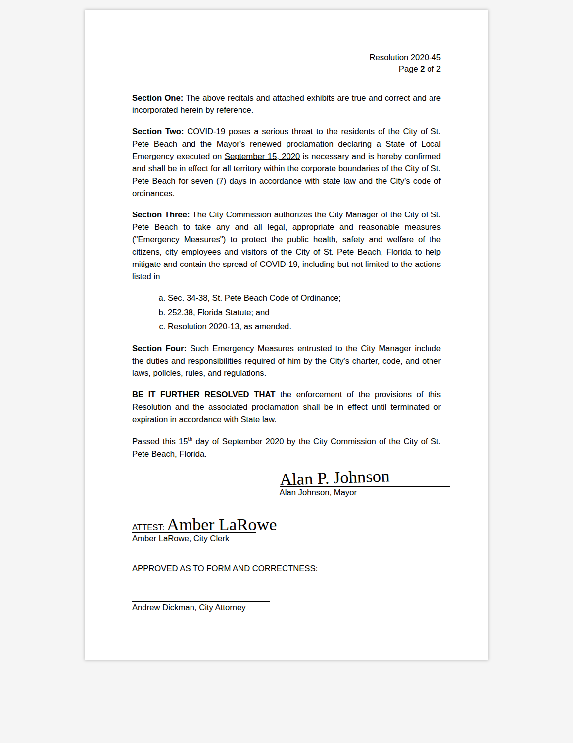Resolution 2020-45
Page 2 of 2
Section One: The above recitals and attached exhibits are true and correct and are incorporated herein by reference.
Section Two: COVID-19 poses a serious threat to the residents of the City of St. Pete Beach and the Mayor's renewed proclamation declaring a State of Local Emergency executed on September 15, 2020 is necessary and is hereby confirmed and shall be in effect for all territory within the corporate boundaries of the City of St. Pete Beach for seven (7) days in accordance with state law and the City's code of ordinances.
Section Three: The City Commission authorizes the City Manager of the City of St. Pete Beach to take any and all legal, appropriate and reasonable measures ("Emergency Measures") to protect the public health, safety and welfare of the citizens, city employees and visitors of the City of St. Pete Beach, Florida to help mitigate and contain the spread of COVID-19, including but not limited to the actions listed in
Sec. 34-38, St. Pete Beach Code of Ordinance;
252.38, Florida Statute; and
Resolution 2020-13, as amended.
Section Four: Such Emergency Measures entrusted to the City Manager include the duties and responsibilities required of him by the City's charter, code, and other laws, policies, rules, and regulations.
BE IT FURTHER RESOLVED THAT the enforcement of the provisions of this Resolution and the associated proclamation shall be in effect until terminated or expiration in accordance with State law.
Passed this 15th day of September 2020 by the City Commission of the City of St. Pete Beach, Florida.
Alan P. Johnson
Alan Johnson, Mayor
ATTEST:
Amber LaRowe
Amber LaRowe, City Clerk
APPROVED AS TO FORM AND CORRECTNESS:
Andrew Dickman, City Attorney